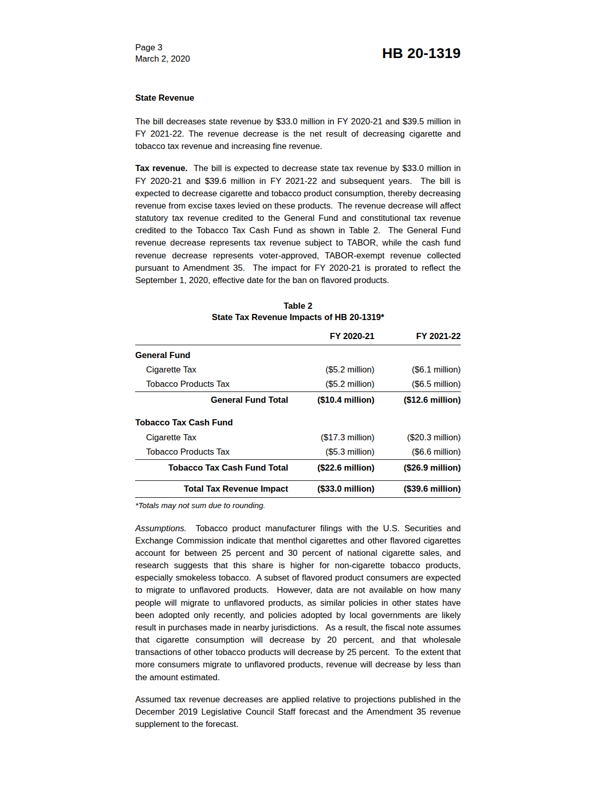Page 3
March 2, 2020
HB 20-1319
State Revenue
The bill decreases state revenue by $33.0 million in FY 2020-21 and $39.5 million in FY 2021-22. The revenue decrease is the net result of decreasing cigarette and tobacco tax revenue and increasing fine revenue.
Tax revenue. The bill is expected to decrease state tax revenue by $33.0 million in FY 2020-21 and $39.6 million in FY 2021-22 and subsequent years. The bill is expected to decrease cigarette and tobacco product consumption, thereby decreasing revenue from excise taxes levied on these products. The revenue decrease will affect statutory tax revenue credited to the General Fund and constitutional tax revenue credited to the Tobacco Tax Cash Fund as shown in Table 2. The General Fund revenue decrease represents tax revenue subject to TABOR, while the cash fund revenue decrease represents voter-approved, TABOR-exempt revenue collected pursuant to Amendment 35. The impact for FY 2020-21 is prorated to reflect the September 1, 2020, effective date for the ban on flavored products.
Table 2
State Tax Revenue Impacts of HB 20-1319*
| | FY 2020-21 | FY 2021-22 |
| --- | --- | --- |
| General Fund | | |
| Cigarette Tax | ($5.2 million) | ($6.1 million) |
| Tobacco Products Tax | ($5.2 million) | ($6.5 million) |
| General Fund Total | ($10.4 million) | ($12.6 million) |
| Tobacco Tax Cash Fund | | |
| Cigarette Tax | ($17.3 million) | ($20.3 million) |
| Tobacco Products Tax | ($5.3 million) | ($6.6 million) |
| Tobacco Tax Cash Fund Total | ($22.6 million) | ($26.9 million) |
| Total Tax Revenue Impact | ($33.0 million) | ($39.6 million) |
*Totals may not sum due to rounding.
Assumptions. Tobacco product manufacturer filings with the U.S. Securities and Exchange Commission indicate that menthol cigarettes and other flavored cigarettes account for between 25 percent and 30 percent of national cigarette sales, and research suggests that this share is higher for non-cigarette tobacco products, especially smokeless tobacco. A subset of flavored product consumers are expected to migrate to unflavored products. However, data are not available on how many people will migrate to unflavored products, as similar policies in other states have been adopted only recently, and policies adopted by local governments are likely result in purchases made in nearby jurisdictions. As a result, the fiscal note assumes that cigarette consumption will decrease by 20 percent, and that wholesale transactions of other tobacco products will decrease by 25 percent. To the extent that more consumers migrate to unflavored products, revenue will decrease by less than the amount estimated.
Assumed tax revenue decreases are applied relative to projections published in the December 2019 Legislative Council Staff forecast and the Amendment 35 revenue supplement to the forecast.